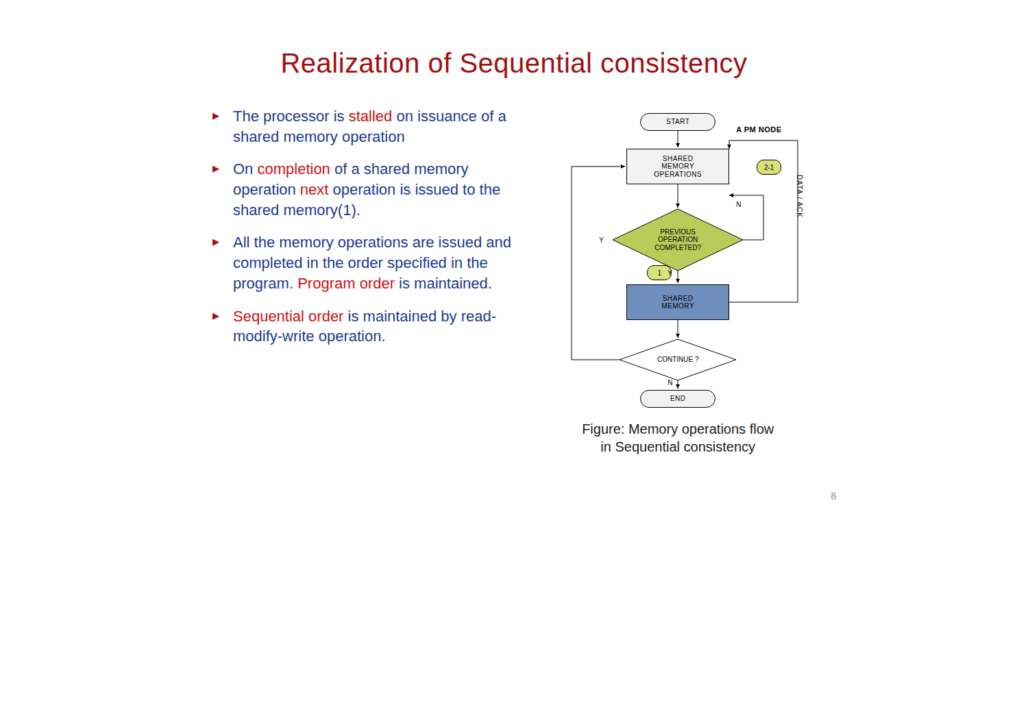Realization of Sequential consistency
The processor is stalled on issuance of a shared memory operation
On completion of a shared memory operation next operation is issued to the shared memory(1).
All the memory operations are issued and completed in the order specified in the program. Program order is maintained.
Sequential order is maintained by read-modify-write operation.
START
SHARED
MEMORY
OPERATIONS
PREVIOUS
OPERATION
COMPLETED?
SHARED
MEMORY
CONTINUE ?
END
2-1
1
A PM NODE
DATA / ACK
N
Y
Y
N
Figure: Memory operations flow
in Sequential consistency
8